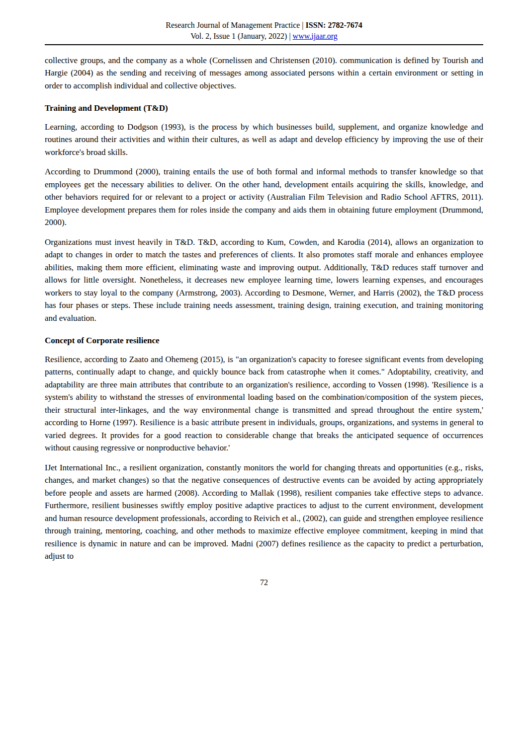Research Journal of Management Practice | ISSN: 2782-7674
Vol. 2, Issue 1 (January, 2022) | www.ijaar.org
collective groups, and the company as a whole (Cornelissen and Christensen (2010). communication is defined by Tourish and Hargie (2004) as the sending and receiving of messages among associated persons within a certain environment or setting in order to accomplish individual and collective objectives.
Training and Development (T&D)
Learning, according to Dodgson (1993), is the process by which businesses build, supplement, and organize knowledge and routines around their activities and within their cultures, as well as adapt and develop efficiency by improving the use of their workforce's broad skills.
According to Drummond (2000), training entails the use of both formal and informal methods to transfer knowledge so that employees get the necessary abilities to deliver. On the other hand, development entails acquiring the skills, knowledge, and other behaviors required for or relevant to a project or activity (Australian Film Television and Radio School AFTRS, 2011). Employee development prepares them for roles inside the company and aids them in obtaining future employment (Drummond, 2000).
Organizations must invest heavily in T&D. T&D, according to Kum, Cowden, and Karodia (2014), allows an organization to adapt to changes in order to match the tastes and preferences of clients. It also promotes staff morale and enhances employee abilities, making them more efficient, eliminating waste and improving output. Additionally, T&D reduces staff turnover and allows for little oversight. Nonetheless, it decreases new employee learning time, lowers learning expenses, and encourages workers to stay loyal to the company (Armstrong, 2003). According to Desmone, Werner, and Harris (2002), the T&D process has four phases or steps. These include training needs assessment, training design, training execution, and training monitoring and evaluation.
Concept of Corporate resilience
Resilience, according to Zaato and Ohemeng (2015), is "an organization's capacity to foresee significant events from developing patterns, continually adapt to change, and quickly bounce back from catastrophe when it comes." Adoptability, creativity, and adaptability are three main attributes that contribute to an organization's resilience, according to Vossen (1998). 'Resilience is a system's ability to withstand the stresses of environmental loading based on the combination/composition of the system pieces, their structural inter-linkages, and the way environmental change is transmitted and spread throughout the entire system,' according to Horne (1997). Resilience is a basic attribute present in individuals, groups, organizations, and systems in general to varied degrees. It provides for a good reaction to considerable change that breaks the anticipated sequence of occurrences without causing regressive or nonproductive behavior.'
IJet International Inc., a resilient organization, constantly monitors the world for changing threats and opportunities (e.g., risks, changes, and market changes) so that the negative consequences of destructive events can be avoided by acting appropriately before people and assets are harmed (2008). According to Mallak (1998), resilient companies take effective steps to advance. Furthermore, resilient businesses swiftly employ positive adaptive practices to adjust to the current environment, development and human resource development professionals, according to Reivich et al., (2002), can guide and strengthen employee resilience through training, mentoring, coaching, and other methods to maximize effective employee commitment, keeping in mind that resilience is dynamic in nature and can be improved. Madni (2007) defines resilience as the capacity to predict a perturbation, adjust to
72